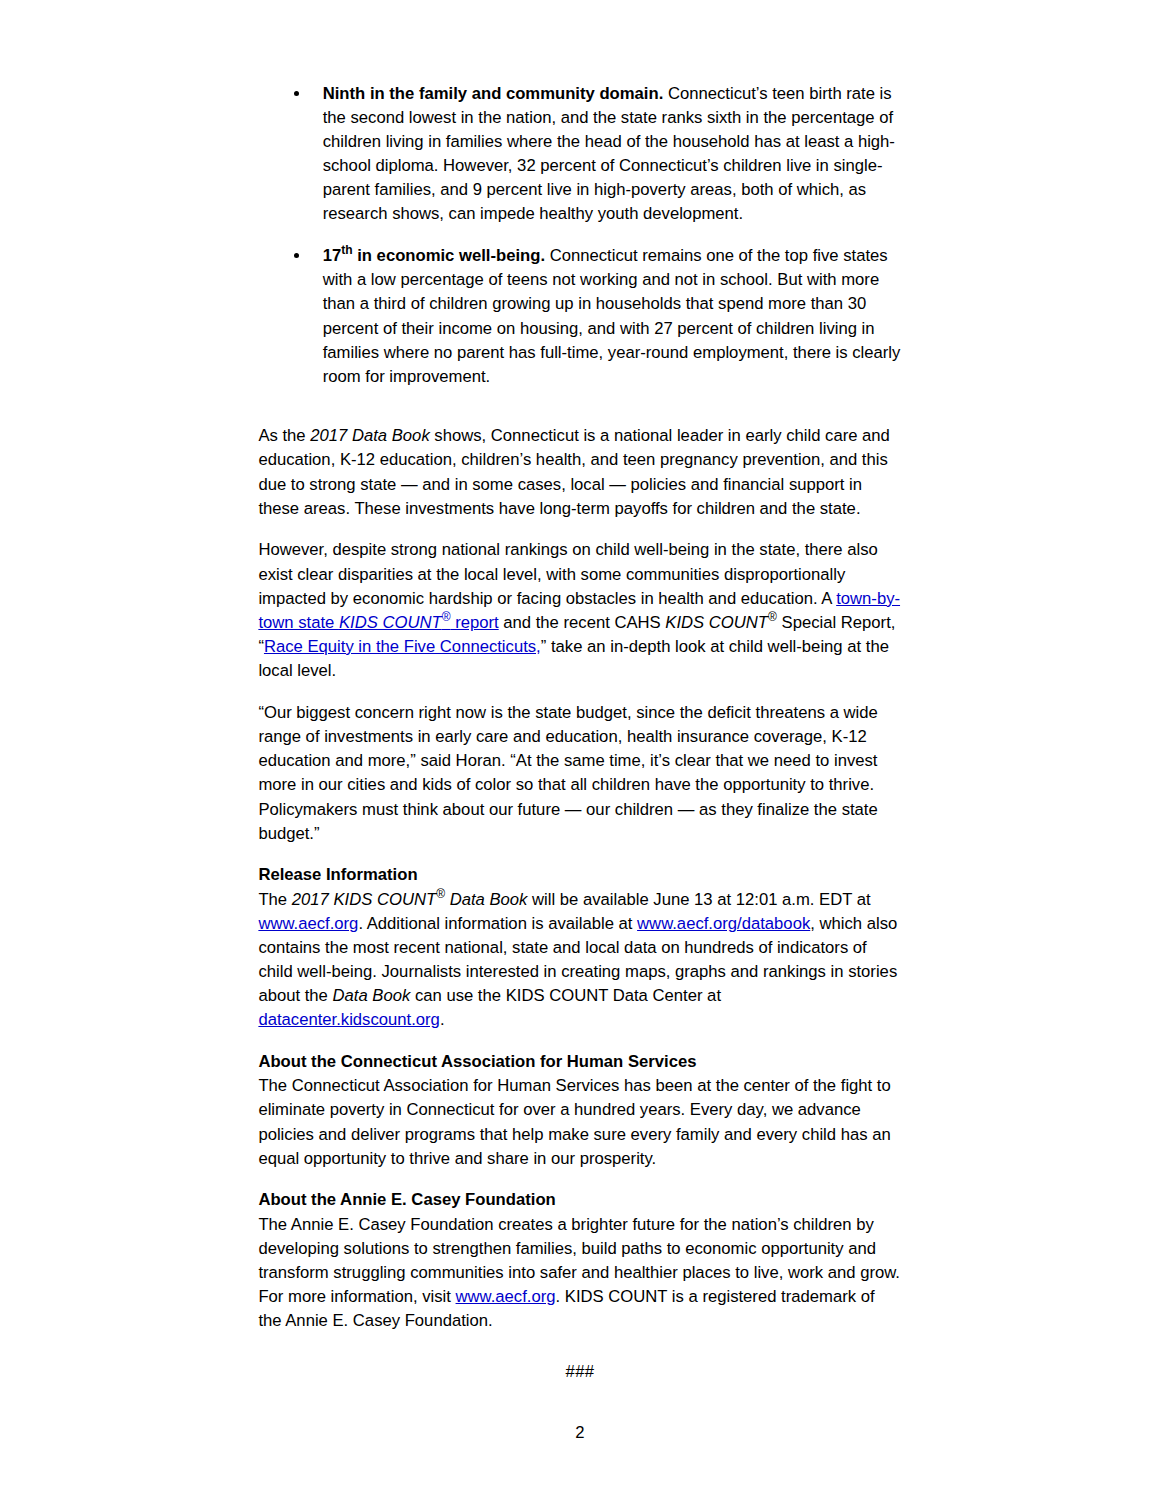Ninth in the family and community domain. Connecticut’s teen birth rate is the second lowest in the nation, and the state ranks sixth in the percentage of children living in families where the head of the household has at least a high-school diploma. However, 32 percent of Connecticut’s children live in single-parent families, and 9 percent live in high-poverty areas, both of which, as research shows, can impede healthy youth development.
17th in economic well-being. Connecticut remains one of the top five states with a low percentage of teens not working and not in school. But with more than a third of children growing up in households that spend more than 30 percent of their income on housing, and with 27 percent of children living in families where no parent has full-time, year-round employment, there is clearly room for improvement.
As the 2017 Data Book shows, Connecticut is a national leader in early child care and education, K-12 education, children’s health, and teen pregnancy prevention, and this due to strong state — and in some cases, local — policies and financial support in these areas. These investments have long-term payoffs for children and the state.
However, despite strong national rankings on child well-being in the state, there also exist clear disparities at the local level, with some communities disproportionally impacted by economic hardship or facing obstacles in health and education. A town-by-town state KIDS COUNT® report and the recent CAHS KIDS COUNT® Special Report, “Race Equity in the Five Connecticuts,” take an in-depth look at child well-being at the local level.
“Our biggest concern right now is the state budget, since the deficit threatens a wide range of investments in early care and education, health insurance coverage, K-12 education and more,” said Horan. “At the same time, it’s clear that we need to invest more in our cities and kids of color so that all children have the opportunity to thrive. Policymakers must think about our future — our children — as they finalize the state budget.”
Release Information
The 2017 KIDS COUNT® Data Book will be available June 13 at 12:01 a.m. EDT at www.aecf.org. Additional information is available at www.aecf.org/databook, which also contains the most recent national, state and local data on hundreds of indicators of child well-being. Journalists interested in creating maps, graphs and rankings in stories about the Data Book can use the KIDS COUNT Data Center at datacenter.kidscount.org.
About the Connecticut Association for Human Services
The Connecticut Association for Human Services has been at the center of the fight to eliminate poverty in Connecticut for over a hundred years. Every day, we advance policies and deliver programs that help make sure every family and every child has an equal opportunity to thrive and share in our prosperity.
About the Annie E. Casey Foundation
The Annie E. Casey Foundation creates a brighter future for the nation’s children by developing solutions to strengthen families, build paths to economic opportunity and transform struggling communities into safer and healthier places to live, work and grow. For more information, visit www.aecf.org. KIDS COUNT is a registered trademark of the Annie E. Casey Foundation.
###
2